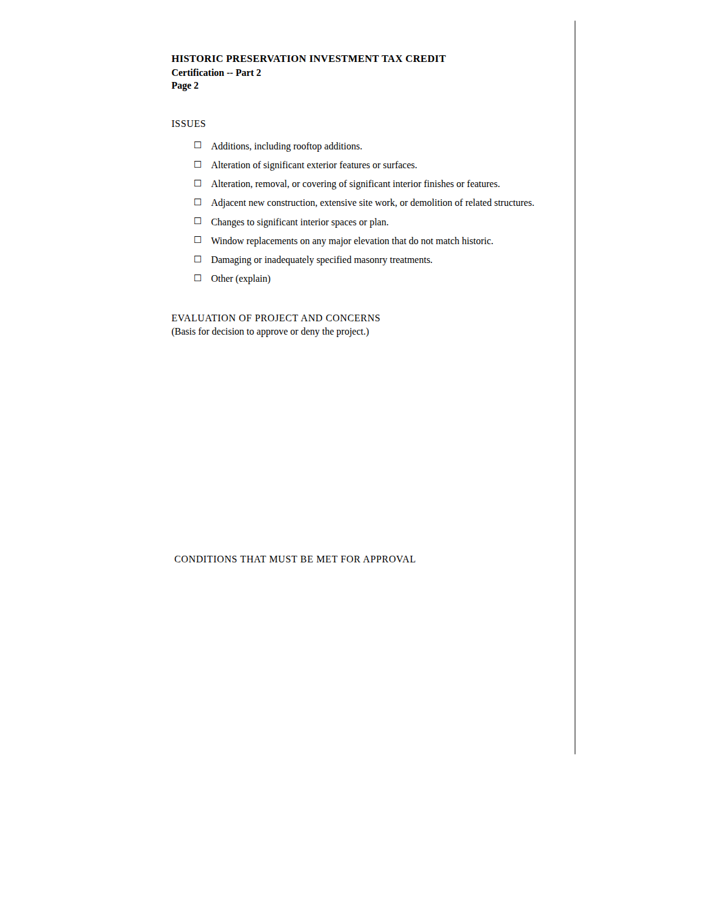HISTORIC PRESERVATION INVESTMENT TAX CREDIT
Certification -- Part 2
Page 2
ISSUES
Additions, including rooftop additions.
Alteration of significant exterior features or surfaces.
Alteration, removal, or covering of significant interior finishes or features.
Adjacent new construction, extensive site work, or demolition of related structures.
Changes to significant interior spaces or plan.
Window replacements on any major elevation that do not match historic.
Damaging or inadequately specified masonry treatments.
Other (explain)
EVALUATION OF PROJECT AND CONCERNS
(Basis for decision to approve or deny the project.)
CONDITIONS THAT MUST BE MET FOR APPROVAL